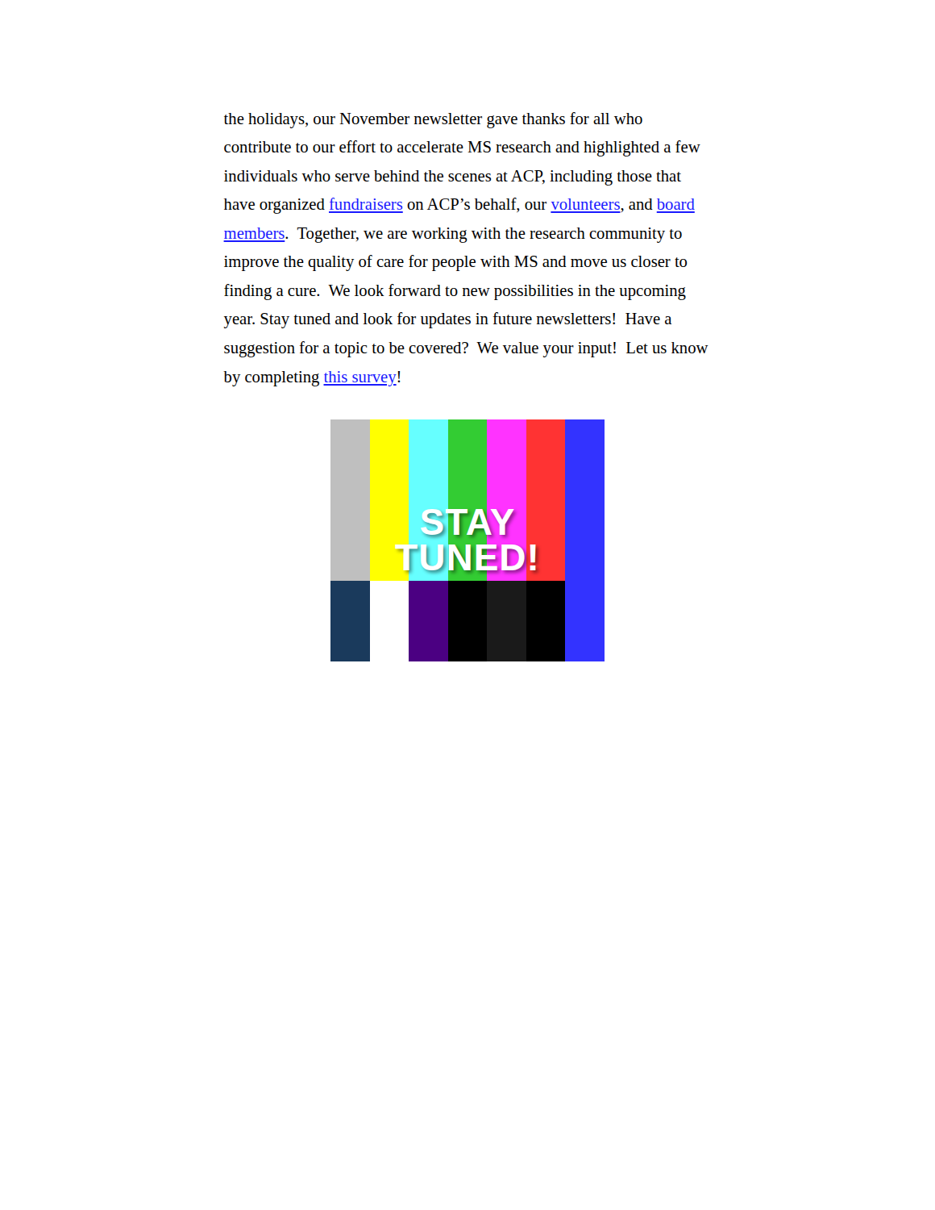the holidays, our November newsletter gave thanks for all who contribute to our effort to accelerate MS research and highlighted a few individuals who serve behind the scenes at ACP, including those that have organized fundraisers on ACP’s behalf, our volunteers, and board members. Together, we are working with the research community to improve the quality of care for people with MS and move us closer to finding a cure. We look forward to new possibilities in the upcoming year. Stay tuned and look for updates in future newsletters! Have a suggestion for a topic to be covered? We value your input! Let us know by completing this survey!
STAY
TUNED!